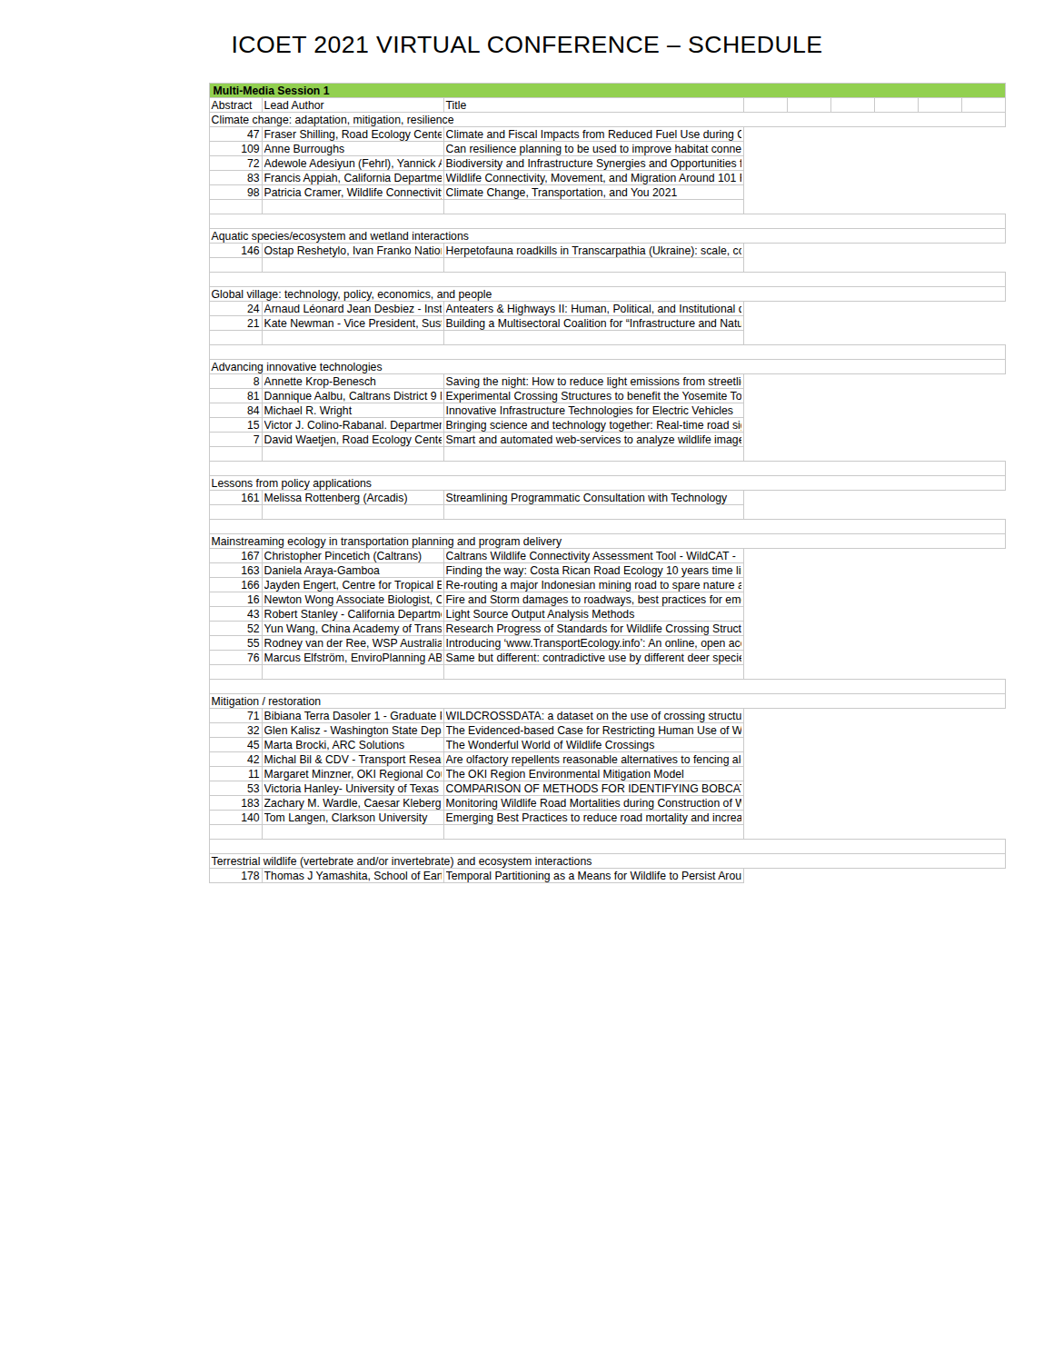ICOET 2021 VIRTUAL CONFERENCE – SCHEDULE
| Multi-Media Session 1 |
| Abstract | Lead Author | Title | | | | | | |
| Climate change: adaptation, mitigation, resilience |
| 47 | Fraser Shilling, Road Ecology Center, UC D | Climate and Fiscal Impacts from Reduced Fuel Use during COVID-19 Mitigation | | | | | | |
| 109 | Anne Burroughs | Can resilience planning to be used to improve habitat connectivity on the landscape scale? | | | | | | |
| 72 | Adewole Adesiyun (Fehrl), Yannick Autret ( | Biodiversity and Infrastructure Synergies and Opportunities for European Transport Networks | | | | | | |
| 83 | Francis Appiah, California Department of T | Wildlife Connectivity, Movement, and Migration Around 101 Freeway (US-101) at Liberty Canyon Road | | | | | | |
| 98 | Patricia Cramer, Wildlife Connectivity Instit | Climate Change, Transportation, and You 2021 | | | | | | |
| Aquatic species/ecosystem and wetland interactions |
| 146 | Ostap Reshetylo, Ivan Franko National Univ | Herpetofauna roadkills in Transcarpathia (Ukraine): scale, consequences and protection | | | | | | |
| Global village: technology, policy, economics, and people |
| 24 | Arnaud Léonard Jean Desbiez - Institute fo | Anteaters & Highways II: Human, Political, and Institutional dimensions to reduce wildlife vehicle collisions | | | | | | |
| 21 | Kate Newman - Vice President, Sustainable | Building a Multisectoral Coalition for “Infrastructure and Nature” | | | | | | |
| Advancing innovative technologies |
| 8 | Annette Krop-Benesch | Saving the night: How to reduce light emissions from streetlights | | | | | | |
| 81 | Dannique Aalbu, Caltrans District 9 Biology | Experimental Crossing Structures to benefit the Yosemite Toad – A Case Study on California State Route 108 | | | | | | |
| 84 | Michael R. Wright | Innovative Infrastructure Technologies for Electric Vehicles | | | | | | |
| 15 | Victor J. Colino-Rabanal. Department of An | Bringing science and technology together: Real-time road signs based on temporal AVC models | | | | | | |
| 7 | David Waetjen, Road Ecology Center, UC D | Smart and automated web-services to analyze wildlife image data | | | | | | |
| Lessons from policy applications |
| 161 | Melissa Rottenberg (Arcadis) | Streamlining Programmatic Consultation with Technology | | | | | | |
| Mainstreaming ecology in transportation planning and program delivery |
| 167 | Christopher Pincetich (Caltrans) | Caltrans Wildlife Connectivity Assessment Tool - WildCAT - to Support Planners and Biologists in Identifying Po | | | | | | |
| 163 | Daniela Araya-Gamboa | Finding the way: Costa Rican Road Ecology 10 years time line | | | | | | |
| 166 | Jayden Engert, Centre for Tropical Environm | Re-routing a major Indonesian mining road to spare nature and reduce development costs: an application of s | | | | | | |
| 16 | Newton Wong Associate Biologist, Caltrans | Fire and Storm damages to roadways, best practices for emergency projects while protecting ecological resou | | | | | | |
| 43 | Robert Stanley - California Department of F | Light Source Output Analysis Methods | | | | | | |
| 52 | Yun Wang, China Academy of Transportati | Research Progress of Standards for Wildlife Crossing Structures in China's Linear Transportation Infrastructure | | | | | | |
| 55 | Rodney van der Ree, WSP Australia Pty Lt | Introducing ‘www.TransportEcology.info’: An online, open access resource to globally share information, know | | | | | | |
| 76 | Marcus Elfström, EnviroPlanning AB | Same but different: contradictive use by different deer species at faunapassages at grade | | | | | | |
| Mitigation / restoration |
| 71 | Bibiana Terra Dasoler 1 - Graduate Progra | WILDCROSSDATA: a dataset on the use of crossing structures in Latin America | | | | | | |
| 32 | Glen Kalisz - Washington State Departmen | The Evidenced-based Case for Restricting Human Use of Wildlife Crossing Structures | | | | | | |
| 45 | Marta Brocki, ARC Solutions | The Wonderful World of Wildlife Crossings | | | | | | |
| 42 | Michal Bil & CDV - Transport Research Ce | Are olfactory repellents reasonable alternatives to fencing along secondary roads in prevention of ungulate-ve | | | | | | |
| 11 | Margaret Minzner, OKI Regional Council of | The OKI Region Environmental Mitigation Model | | | | | | |
| 53 | Victoria Hanley- University of Texas Rio Gr | COMPARISON OF METHODS FOR IDENTIFYING BOBCATS TO INDIVIDUAL AT ROAD MITIGATION STRUCTURES | | | | | | |
| 183 | Zachary M. Wardle, Caesar Kleberg Wildli | Monitoring Wildlife Road Mortalities during Construction of Wildlife Crossings Structures in Cameron County, | | | | | | |
| 140 | Tom Langen, Clarkson University | Emerging Best Practices to reduce road mortality and increase habitat connectivity for turtles in the northeast | | | | | | |
| Terrestrial wildlife (vertebrate and/or invertebrate) and ecosystem interactions |
| 178 | Thomas J Yamashita, School of Earth Envi | Temporal Partitioning as a Means for Wildlife to Persist Around a Road in South Texas | | | | | | |